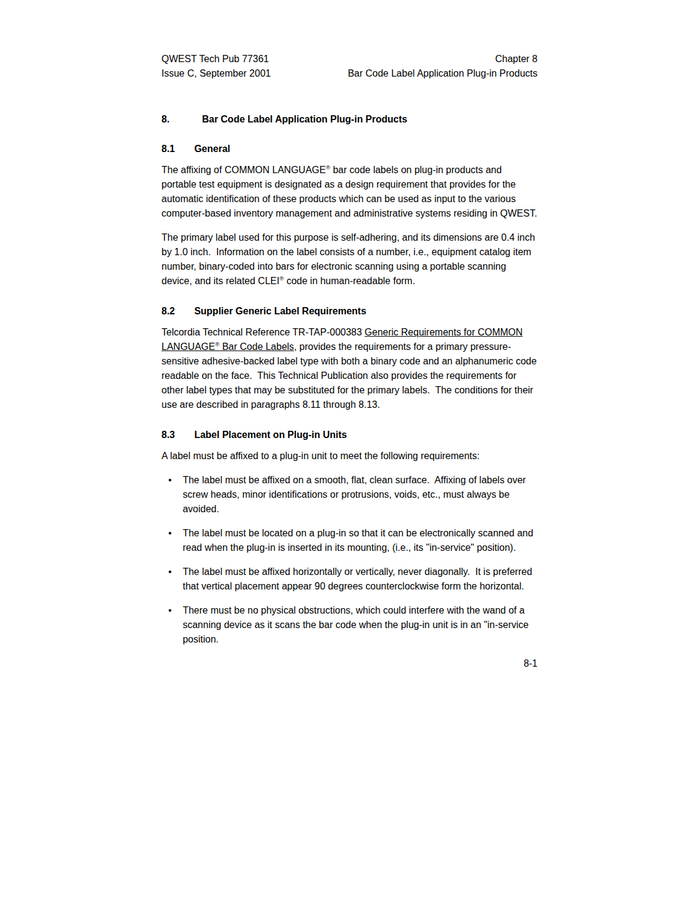| QWEST Tech Pub 77361 | Chapter 8 |
| Issue C, September 2001 | Bar Code Label Application Plug-in Products |
8. Bar Code Label Application Plug-in Products
8.1 General
The affixing of COMMON LANGUAGE® bar code labels on plug-in products and portable test equipment is designated as a design requirement that provides for the automatic identification of these products which can be used as input to the various computer-based inventory management and administrative systems residing in QWEST.
The primary label used for this purpose is self-adhering, and its dimensions are 0.4 inch by 1.0 inch. Information on the label consists of a number, i.e., equipment catalog item number, binary-coded into bars for electronic scanning using a portable scanning device, and its related CLEI® code in human-readable form.
8.2 Supplier Generic Label Requirements
Telcordia Technical Reference TR-TAP-000383 Generic Requirements for COMMON LANGUAGE® Bar Code Labels, provides the requirements for a primary pressure-sensitive adhesive-backed label type with both a binary code and an alphanumeric code readable on the face. This Technical Publication also provides the requirements for other label types that may be substituted for the primary labels. The conditions for their use are described in paragraphs 8.11 through 8.13.
8.3 Label Placement on Plug-in Units
A label must be affixed to a plug-in unit to meet the following requirements:
The label must be affixed on a smooth, flat, clean surface. Affixing of labels over screw heads, minor identifications or protrusions, voids, etc., must always be avoided.
The label must be located on a plug-in so that it can be electronically scanned and read when the plug-in is inserted in its mounting, (i.e., its "in-service" position).
The label must be affixed horizontally or vertically, never diagonally. It is preferred that vertical placement appear 90 degrees counterclockwise form the horizontal.
There must be no physical obstructions, which could interfere with the wand of a scanning device as it scans the bar code when the plug-in unit is in an "in-service position.
8-1